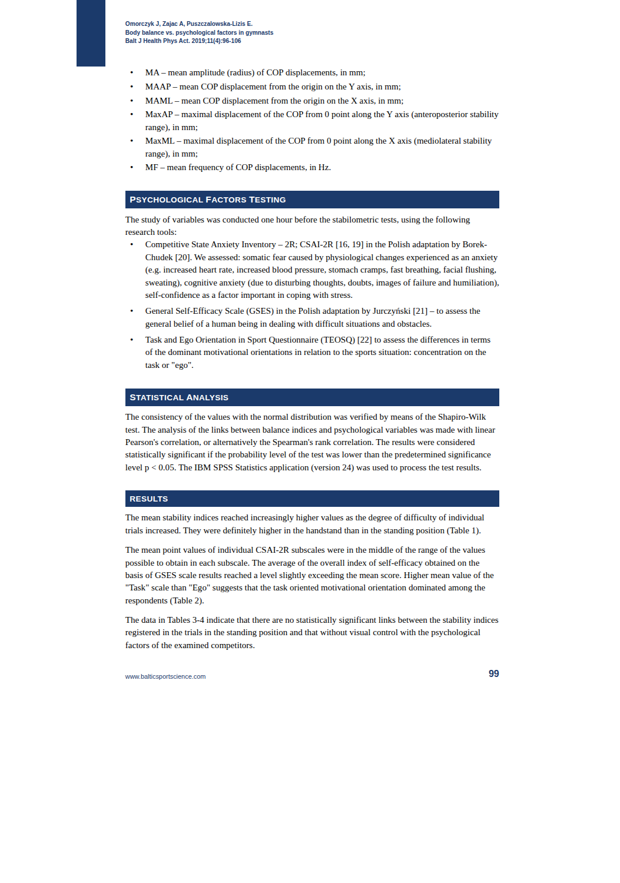Omorczyk J, Zajac A, Puszczalowska-Lizis E.
Body balance vs. psychological factors in gymnasts
Balt J Health Phys Act. 2019;11(4):96-106
MA – mean amplitude (radius) of COP displacements, in mm;
MAAP – mean COP displacement from the origin on the Y axis, in mm;
MAML – mean COP displacement from the origin on the X axis, in mm;
MaxAP – maximal displacement of the COP from 0 point along the Y axis (anteroposterior stability range), in mm;
MaxML – maximal displacement of the COP from 0 point along the X axis (mediolateral stability range), in mm;
MF – mean frequency of COP displacements, in Hz.
PSYCHOLOGICAL FACTORS TESTING
The study of variables was conducted one hour before the stabilometric tests, using the following research tools:
Competitive State Anxiety Inventory – 2R; CSAI-2R [16, 19] in the Polish adaptation by Borek-Chudek [20]. We assessed: somatic fear caused by physiological changes experienced as an anxiety (e.g. increased heart rate, increased blood pressure, stomach cramps, fast breathing, facial flushing, sweating), cognitive anxiety (due to disturbing thoughts, doubts, images of failure and humiliation), self-confidence as a factor important in coping with stress.
General Self-Efficacy Scale (GSES) in the Polish adaptation by Jurczyński [21] – to assess the general belief of a human being in dealing with difficult situations and obstacles.
Task and Ego Orientation in Sport Questionnaire (TEOSQ) [22] to assess the differences in terms of the dominant motivational orientations in relation to the sports situation: concentration on the task or "ego".
STATISTICAL ANALYSIS
The consistency of the values with the normal distribution was verified by means of the Shapiro-Wilk test. The analysis of the links between balance indices and psychological variables was made with linear Pearson's correlation, or alternatively the Spearman's rank correlation. The results were considered statistically significant if the probability level of the test was lower than the predetermined significance level p < 0.05. The IBM SPSS Statistics application (version 24) was used to process the test results.
RESULTS
The mean stability indices reached increasingly higher values as the degree of difficulty of individual trials increased. They were definitely higher in the handstand than in the standing position (Table 1).
The mean point values of individual CSAI-2R subscales were in the middle of the range of the values possible to obtain in each subscale. The average of the overall index of self-efficacy obtained on the basis of GSES scale results reached a level slightly exceeding the mean score. Higher mean value of the "Task" scale than "Ego" suggests that the task oriented motivational orientation dominated among the respondents (Table 2).
The data in Tables 3-4 indicate that there are no statistically significant links between the stability indices registered in the trials in the standing position and that without visual control with the psychological factors of the examined competitors.
www.balticsportscience.com
99